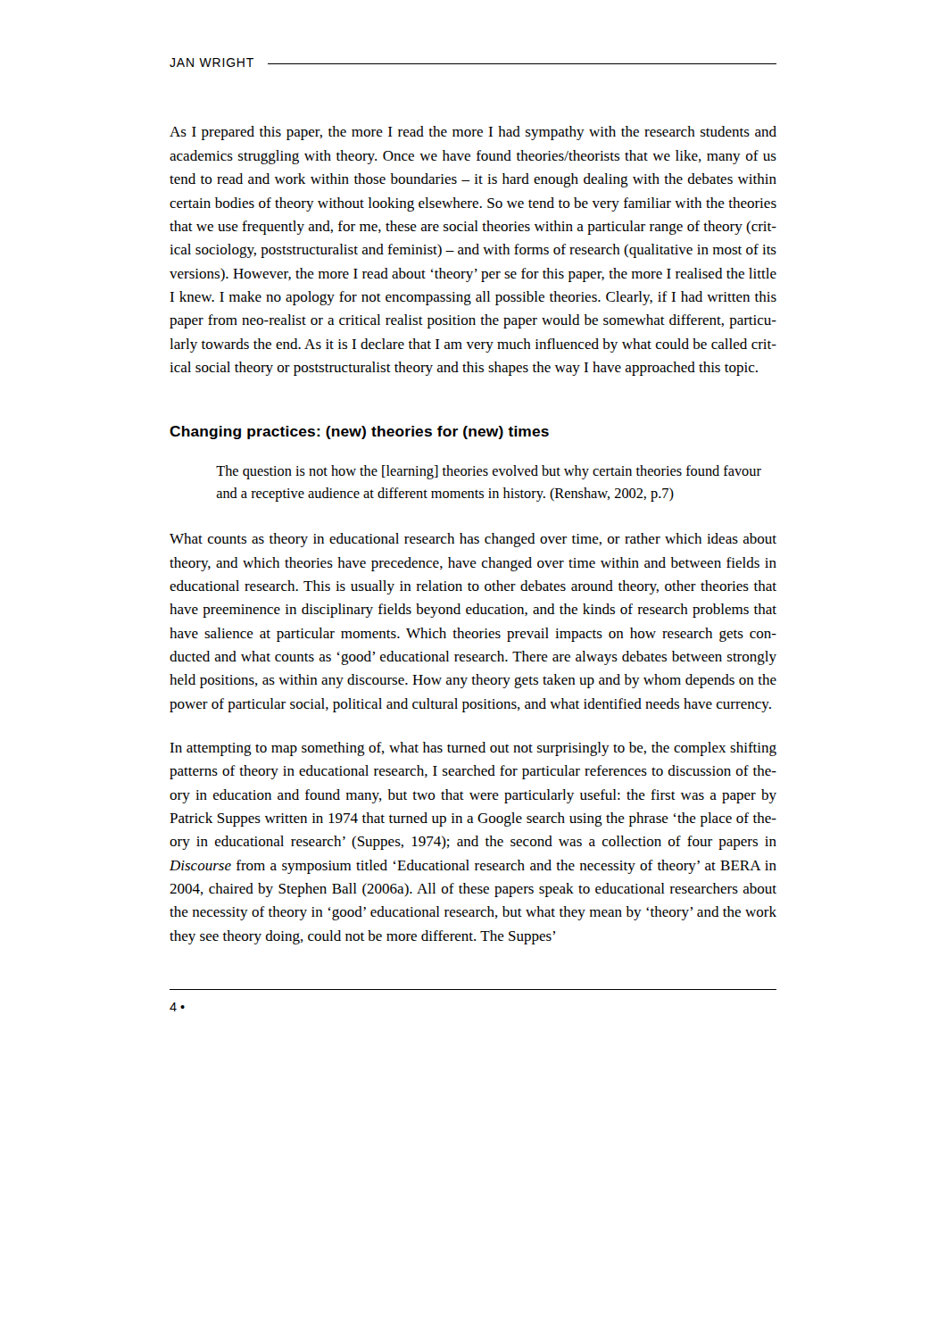JAN WRIGHT
As I prepared this paper, the more I read the more I had sympathy with the research students and academics struggling with theory. Once we have found theories/theorists that we like, many of us tend to read and work within those boundaries – it is hard enough dealing with the debates within certain bodies of theory without looking elsewhere. So we tend to be very familiar with the theories that we use frequently and, for me, these are social theories within a particular range of theory (critical sociology, poststructuralist and feminist) – and with forms of research (qualitative in most of its versions). However, the more I read about ‘theory’ per se for this paper, the more I realised the little I knew. I make no apology for not encompassing all possible theories. Clearly, if I had written this paper from neo-realist or a critical realist position the paper would be somewhat different, particularly towards the end. As it is I declare that I am very much influenced by what could be called critical social theory or poststructuralist theory and this shapes the way I have approached this topic.
Changing practices: (new) theories for (new) times
The question is not how the [learning] theories evolved but why certain theories found favour and a receptive audience at different moments in history. (Renshaw, 2002, p.7)
What counts as theory in educational research has changed over time, or rather which ideas about theory, and which theories have precedence, have changed over time within and between fields in educational research. This is usually in relation to other debates around theory, other theories that have preeminence in disciplinary fields beyond education, and the kinds of research problems that have salience at particular moments. Which theories prevail impacts on how research gets conducted and what counts as ‘good’ educational research. There are always debates between strongly held positions, as within any discourse. How any theory gets taken up and by whom depends on the power of particular social, political and cultural positions, and what identified needs have currency.
In attempting to map something of, what has turned out not surprisingly to be, the complex shifting patterns of theory in educational research, I searched for particular references to discussion of theory in education and found many, but two that were particularly useful: the first was a paper by Patrick Suppes written in 1974 that turned up in a Google search using the phrase ‘the place of theory in educational research’ (Suppes, 1974); and the second was a collection of four papers in Discourse from a symposium titled ‘Educational research and the necessity of theory’ at BERA in 2004, chaired by Stephen Ball (2006a). All of these papers speak to educational researchers about the necessity of theory in ‘good’ educational research, but what they mean by ‘theory’ and the work they see theory doing, could not be more different. The Suppes’
4 •